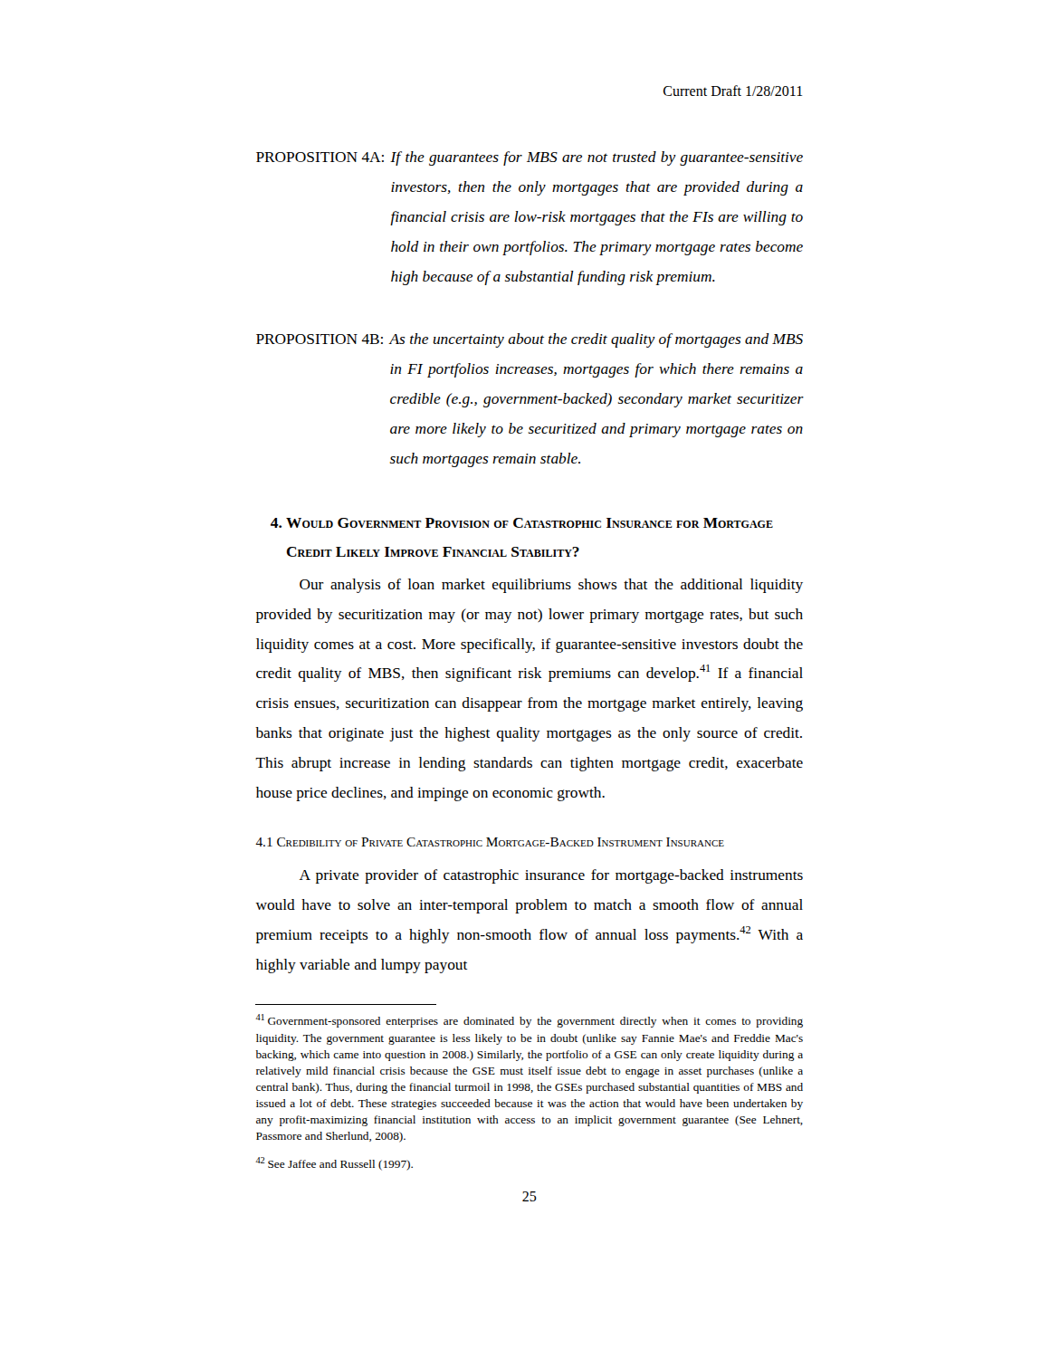Current Draft 1/28/2011
PROPOSITION 4A:
If the guarantees for MBS are not trusted by guarantee-sensitive investors, then the only mortgages that are provided during a financial crisis are low-risk mortgages that the FIs are willing to hold in their own portfolios. The primary mortgage rates become high because of a substantial funding risk premium.
PROPOSITION 4B:
As the uncertainty about the credit quality of mortgages and MBS in FI portfolios increases, mortgages for which there remains a credible (e.g., government-backed) secondary market securitizer are more likely to be securitized and primary mortgage rates on such mortgages remain stable.
4. Would Government Provision of Catastrophic Insurance for Mortgage Credit Likely Improve Financial Stability?
Our analysis of loan market equilibriums shows that the additional liquidity provided by securitization may (or may not) lower primary mortgage rates, but such liquidity comes at a cost. More specifically, if guarantee-sensitive investors doubt the credit quality of MBS, then significant risk premiums can develop.41 If a financial crisis ensues, securitization can disappear from the mortgage market entirely, leaving banks that originate just the highest quality mortgages as the only source of credit. This abrupt increase in lending standards can tighten mortgage credit, exacerbate house price declines, and impinge on economic growth.
4.1 Credibility of Private Catastrophic Mortgage-Backed Instrument Insurance
A private provider of catastrophic insurance for mortgage-backed instruments would have to solve an inter-temporal problem to match a smooth flow of annual premium receipts to a highly non-smooth flow of annual loss payments.42 With a highly variable and lumpy payout
41 Government-sponsored enterprises are dominated by the government directly when it comes to providing liquidity. The government guarantee is less likely to be in doubt (unlike say Fannie Mae's and Freddie Mac's backing, which came into question in 2008.) Similarly, the portfolio of a GSE can only create liquidity during a relatively mild financial crisis because the GSE must itself issue debt to engage in asset purchases (unlike a central bank). Thus, during the financial turmoil in 1998, the GSEs purchased substantial quantities of MBS and issued a lot of debt. These strategies succeeded because it was the action that would have been undertaken by any profit-maximizing financial institution with access to an implicit government guarantee (See Lehnert, Passmore and Sherlund, 2008).
42 See Jaffee and Russell (1997).
25